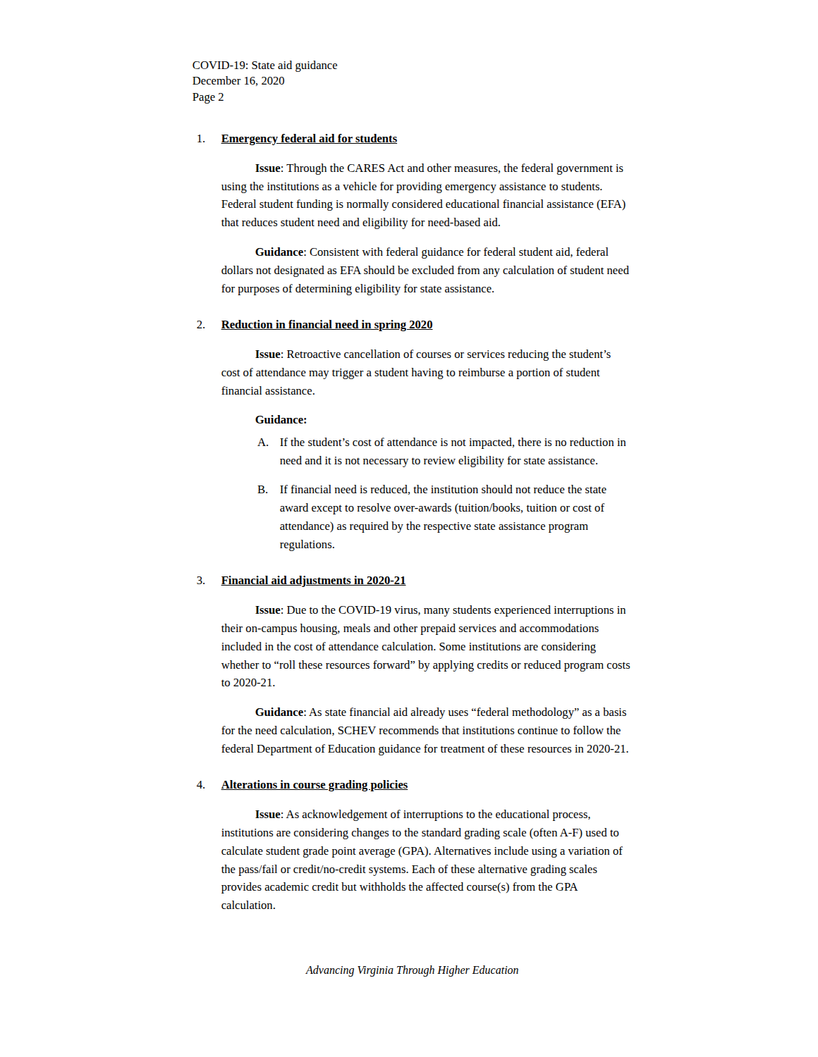COVID-19: State aid guidance
December 16, 2020
Page 2
Emergency federal aid for students
Issue: Through the CARES Act and other measures, the federal government is using the institutions as a vehicle for providing emergency assistance to students. Federal student funding is normally considered educational financial assistance (EFA) that reduces student need and eligibility for need-based aid.
Guidance: Consistent with federal guidance for federal student aid, federal dollars not designated as EFA should be excluded from any calculation of student need for purposes of determining eligibility for state assistance.
Reduction in financial need in spring 2020
Issue: Retroactive cancellation of courses or services reducing the student’s cost of attendance may trigger a student having to reimburse a portion of student financial assistance.
Guidance:
If the student’s cost of attendance is not impacted, there is no reduction in need and it is not necessary to review eligibility for state assistance.
If financial need is reduced, the institution should not reduce the state award except to resolve over-awards (tuition/books, tuition or cost of attendance) as required by the respective state assistance program regulations.
Financial aid adjustments in 2020-21
Issue: Due to the COVID-19 virus, many students experienced interruptions in their on-campus housing, meals and other prepaid services and accommodations included in the cost of attendance calculation. Some institutions are considering whether to “roll these resources forward” by applying credits or reduced program costs to 2020-21.
Guidance: As state financial aid already uses “federal methodology” as a basis for the need calculation, SCHEV recommends that institutions continue to follow the federal Department of Education guidance for treatment of these resources in 2020-21.
Alterations in course grading policies
Issue: As acknowledgement of interruptions to the educational process, institutions are considering changes to the standard grading scale (often A-F) used to calculate student grade point average (GPA). Alternatives include using a variation of the pass/fail or credit/no-credit systems. Each of these alternative grading scales provides academic credit but withholds the affected course(s) from the GPA calculation.
Advancing Virginia Through Higher Education